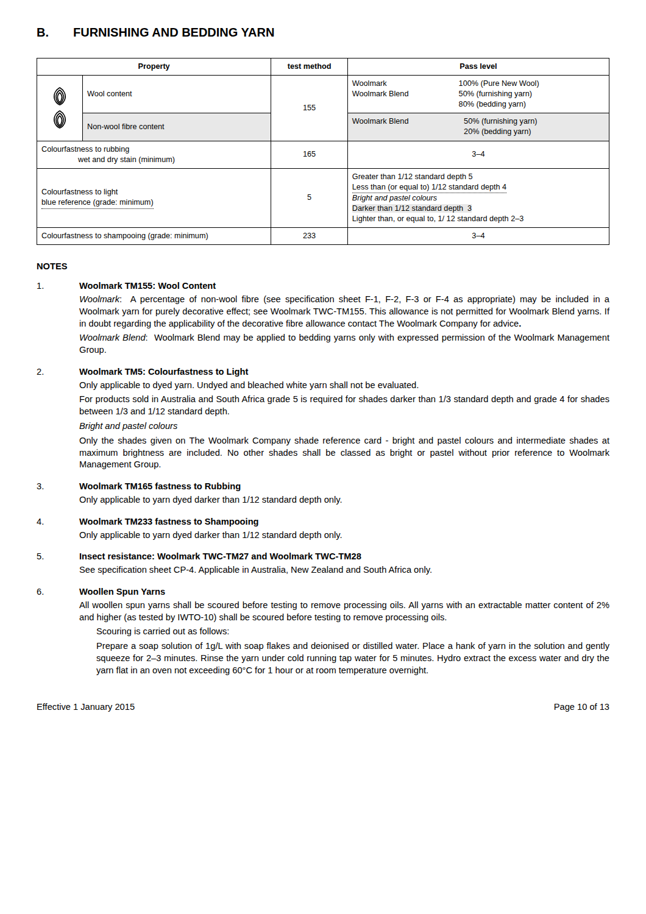B. FURNISHING AND BEDDING YARN
| Property | test method | Pass level |
| --- | --- | --- |
| | Wool content | 155 | Woolmark 100% (Pure New Wool) Woolmark Blend 50% (furnishing yarn) 80% (bedding yarn) |
| Non-wool fibre content | Woolmark Blend 50% (furnishing yarn) 20% (bedding yarn) |
| Colourfastness to rubbing wet and dry stain (minimum) | 165 | 3–4 |
| Colourfastness to light blue reference (grade: minimum) | 5 | Greater than 1/12 standard depth 5 Less than (or equal to) 1/12 standard depth 4 Bright and pastel colours Darker than 1/12 standard depth 3 Lighter than, or equal to, 1/ 12 standard depth 2–3 |
| Colourfastness to shampooing (grade: minimum) | 233 | 3–4 |
NOTES
Woolmark TM155: Wool Content
Woolmark: A percentage of non-wool fibre (see specification sheet F-1, F-2, F-3 or F-4 as appropriate) may be included in a Woolmark yarn for purely decorative effect; see Woolmark TWC-TM155. This allowance is not permitted for Woolmark Blend yarns. If in doubt regarding the applicability of the decorative fibre allowance contact The Woolmark Company for advice.
Woolmark Blend: Woolmark Blend may be applied to bedding yarns only with expressed permission of the Woolmark Management Group.
Woolmark TM5: Colourfastness to Light
Only applicable to dyed yarn. Undyed and bleached white yarn shall not be evaluated.
For products sold in Australia and South Africa grade 5 is required for shades darker than 1/3 standard depth and grade 4 for shades between 1/3 and 1/12 standard depth.
Bright and pastel colours
Only the shades given on The Woolmark Company shade reference card - bright and pastel colours and intermediate shades at maximum brightness are included. No other shades shall be classed as bright or pastel without prior reference to Woolmark Management Group.
Woolmark TM165 fastness to Rubbing
Only applicable to yarn dyed darker than 1/12 standard depth only.
Woolmark TM233 fastness to Shampooing
Only applicable to yarn dyed darker than 1/12 standard depth only.
Insect resistance: Woolmark TWC-TM27 and Woolmark TWC-TM28
See specification sheet CP-4. Applicable in Australia, New Zealand and South Africa only.
Woollen Spun Yarns
All woollen spun yarns shall be scoured before testing to remove processing oils. All yarns with an extractable matter content of 2% and higher (as tested by IWTO-10) shall be scoured before testing to remove processing oils.
Scouring is carried out as follows:
Prepare a soap solution of 1g/L with soap flakes and deionised or distilled water. Place a hank of yarn in the solution and gently squeeze for 2–3 minutes. Rinse the yarn under cold running tap water for 5 minutes. Hydro extract the excess water and dry the yarn flat in an oven not exceeding 60°C for 1 hour or at room temperature overnight.
Effective 1 January 2015 Page 10 of 13